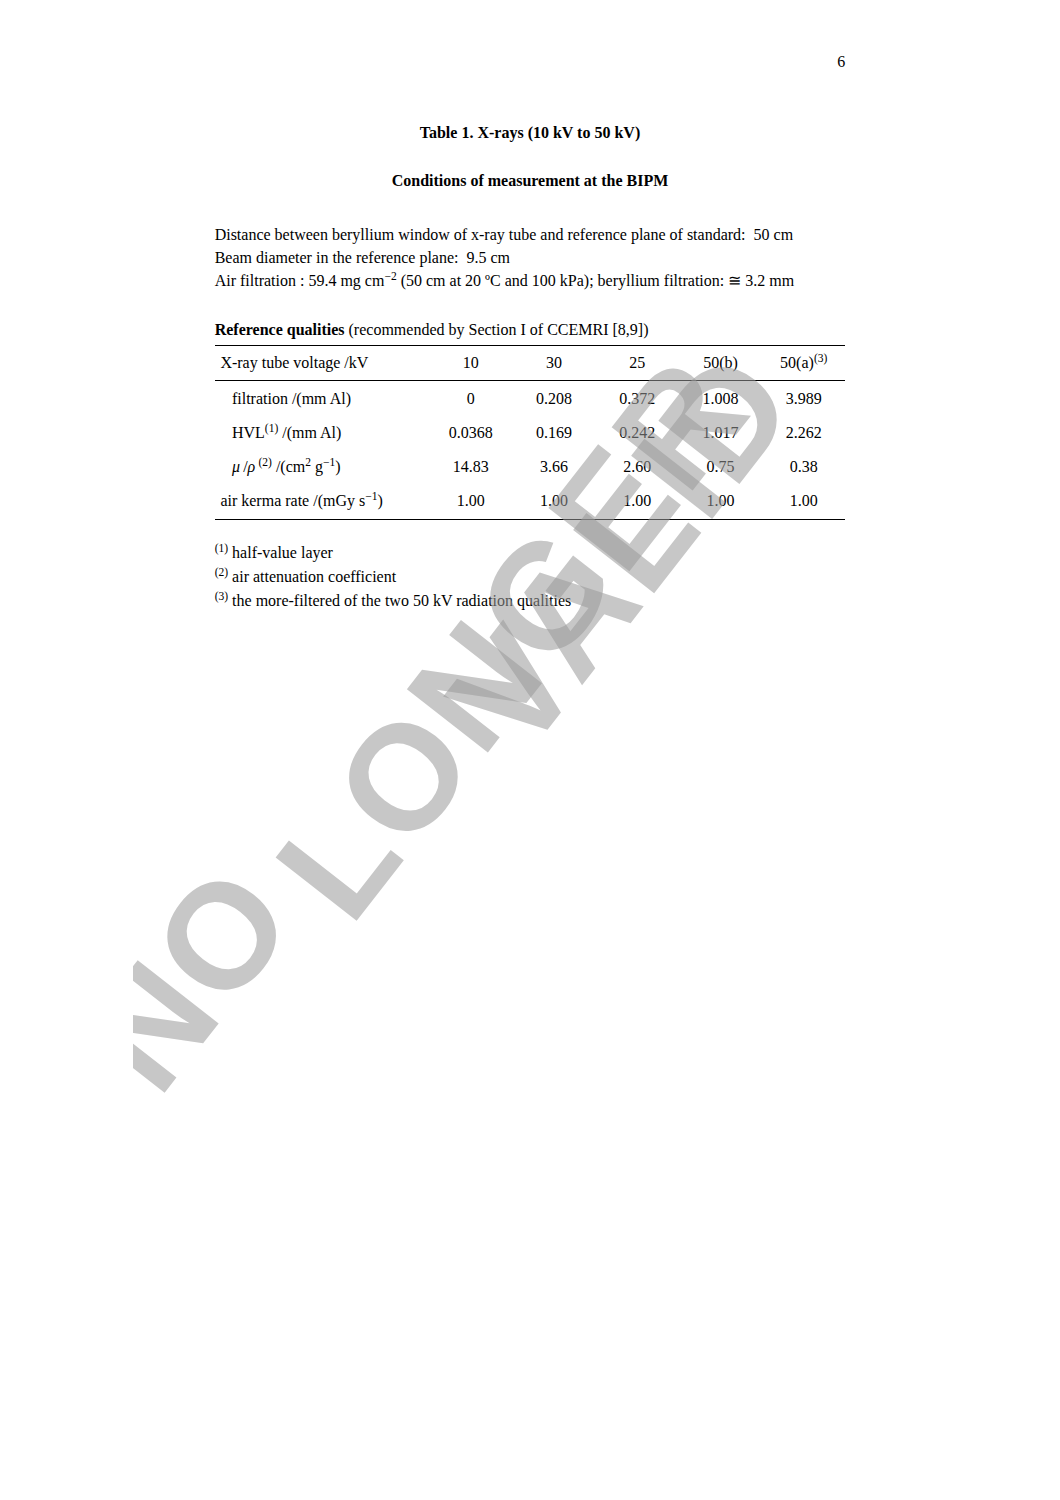6
Table 1. X-rays (10 kV to 50 kV)
Conditions of measurement at the BIPM
Distance between beryllium window of x-ray tube and reference plane of standard: 50 cm
Beam diameter in the reference plane: 9.5 cm
Air filtration : 59.4 mg cm−2 (50 cm at 20 ºC and 100 kPa); beryllium filtration: ≅ 3.2 mm
Reference qualities (recommended by Section I of CCEMRI [8,9])
| X-ray tube voltage /kV | 10 | 30 | 25 | 50(b) | 50(a) (3) |
| filtration /(mm Al) | 0 | 0.208 | 0.372 | 1.008 | 3.989 |
| HVL (1) /(mm Al) | 0.0368 | 0.169 | 0.242 | 1.017 | 2.262 |
| μ / ρ (2) /(cm 2 g −1 ) | 14.83 | 3.66 | 2.60 | 0.75 | 0.38 |
| air kerma rate /(mGy s −1 ) | 1.00 | 1.00 | 1.00 | 1.00 | 1.00 |
(1) half-value layer
(2) air attenuation coefficient
(3) the more-filtered of the two 50 kV radiation qualities
NO LONGER VALID